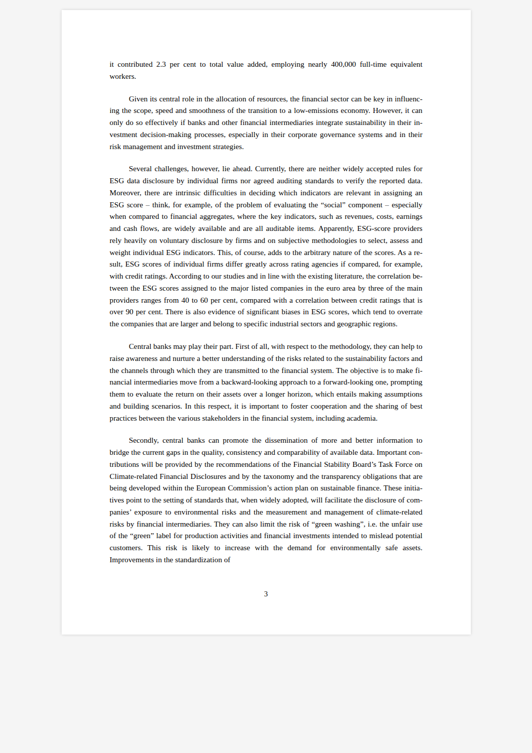it contributed 2.3 per cent to total value added, employing nearly 400,000 full-time equivalent workers.
Given its central role in the allocation of resources, the financial sector can be key in influencing the scope, speed and smoothness of the transition to a low-emissions economy. However, it can only do so effectively if banks and other financial intermediaries integrate sustainability in their investment decision-making processes, especially in their corporate governance systems and in their risk management and investment strategies.
Several challenges, however, lie ahead. Currently, there are neither widely accepted rules for ESG data disclosure by individual firms nor agreed auditing standards to verify the reported data. Moreover, there are intrinsic difficulties in deciding which indicators are relevant in assigning an ESG score – think, for example, of the problem of evaluating the “social” component – especially when compared to financial aggregates, where the key indicators, such as revenues, costs, earnings and cash flows, are widely available and are all auditable items. Apparently, ESG-score providers rely heavily on voluntary disclosure by firms and on subjective methodologies to select, assess and weight individual ESG indicators. This, of course, adds to the arbitrary nature of the scores. As a result, ESG scores of individual firms differ greatly across rating agencies if compared, for example, with credit ratings. According to our studies and in line with the existing literature, the correlation between the ESG scores assigned to the major listed companies in the euro area by three of the main providers ranges from 40 to 60 per cent, compared with a correlation between credit ratings that is over 90 per cent. There is also evidence of significant biases in ESG scores, which tend to overrate the companies that are larger and belong to specific industrial sectors and geographic regions.
Central banks may play their part. First of all, with respect to the methodology, they can help to raise awareness and nurture a better understanding of the risks related to the sustainability factors and the channels through which they are transmitted to the financial system. The objective is to make financial intermediaries move from a backward-looking approach to a forward-looking one, prompting them to evaluate the return on their assets over a longer horizon, which entails making assumptions and building scenarios. In this respect, it is important to foster cooperation and the sharing of best practices between the various stakeholders in the financial system, including academia.
Secondly, central banks can promote the dissemination of more and better information to bridge the current gaps in the quality, consistency and comparability of available data. Important contributions will be provided by the recommendations of the Financial Stability Board’s Task Force on Climate-related Financial Disclosures and by the taxonomy and the transparency obligations that are being developed within the European Commission’s action plan on sustainable finance. These initiatives point to the setting of standards that, when widely adopted, will facilitate the disclosure of companies’ exposure to environmental risks and the measurement and management of climate-related risks by financial intermediaries. They can also limit the risk of “green washing”, i.e. the unfair use of the “green” label for production activities and financial investments intended to mislead potential customers. This risk is likely to increase with the demand for environmentally safe assets. Improvements in the standardization of
3